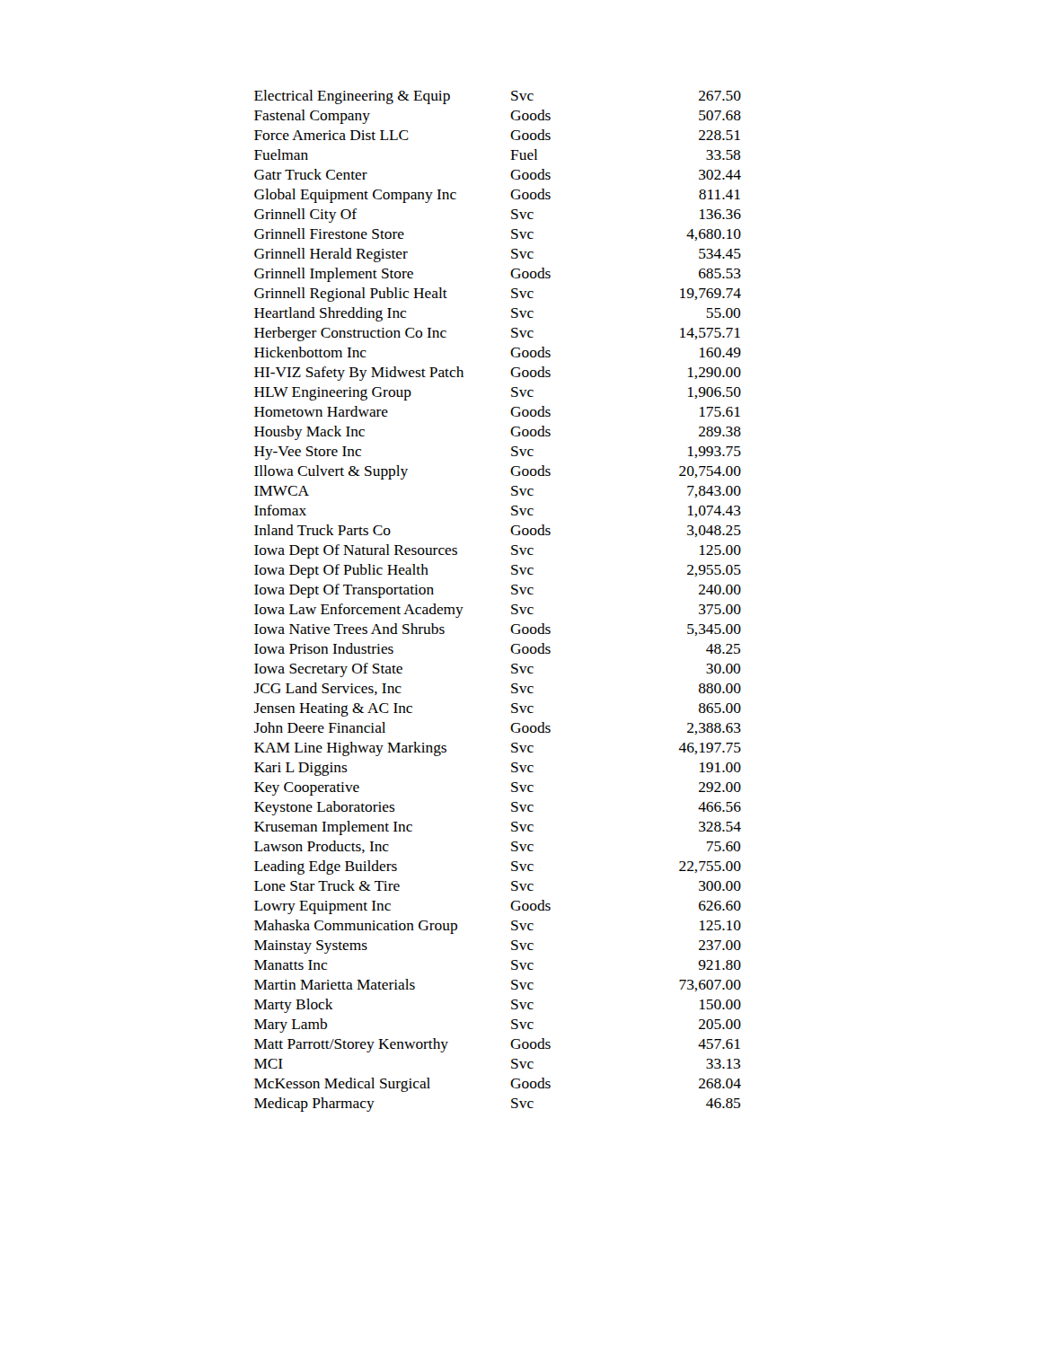| Electrical Engineering & Equip | Svc | 267.50 |
| Fastenal Company | Goods | 507.68 |
| Force America Dist LLC | Goods | 228.51 |
| Fuelman | Fuel | 33.58 |
| Gatr Truck Center | Goods | 302.44 |
| Global Equipment Company Inc | Goods | 811.41 |
| Grinnell City Of | Svc | 136.36 |
| Grinnell Firestone Store | Svc | 4,680.10 |
| Grinnell Herald Register | Svc | 534.45 |
| Grinnell Implement Store | Goods | 685.53 |
| Grinnell Regional Public Healt | Svc | 19,769.74 |
| Heartland Shredding Inc | Svc | 55.00 |
| Herberger Construction Co Inc | Svc | 14,575.71 |
| Hickenbottom Inc | Goods | 160.49 |
| HI-VIZ Safety By Midwest Patch | Goods | 1,290.00 |
| HLW Engineering Group | Svc | 1,906.50 |
| Hometown Hardware | Goods | 175.61 |
| Housby Mack Inc | Goods | 289.38 |
| Hy-Vee Store Inc | Svc | 1,993.75 |
| Illowa Culvert & Supply | Goods | 20,754.00 |
| IMWCA | Svc | 7,843.00 |
| Infomax | Svc | 1,074.43 |
| Inland Truck Parts Co | Goods | 3,048.25 |
| Iowa Dept Of Natural Resources | Svc | 125.00 |
| Iowa Dept Of Public Health | Svc | 2,955.05 |
| Iowa Dept Of Transportation | Svc | 240.00 |
| Iowa Law Enforcement Academy | Svc | 375.00 |
| Iowa Native Trees And Shrubs | Goods | 5,345.00 |
| Iowa Prison Industries | Goods | 48.25 |
| Iowa Secretary Of State | Svc | 30.00 |
| JCG Land Services, Inc | Svc | 880.00 |
| Jensen Heating & AC Inc | Svc | 865.00 |
| John Deere Financial | Goods | 2,388.63 |
| KAM Line Highway Markings | Svc | 46,197.75 |
| Kari L Diggins | Svc | 191.00 |
| Key Cooperative | Svc | 292.00 |
| Keystone Laboratories | Svc | 466.56 |
| Kruseman Implement Inc | Svc | 328.54 |
| Lawson Products, Inc | Svc | 75.60 |
| Leading Edge Builders | Svc | 22,755.00 |
| Lone Star Truck & Tire | Svc | 300.00 |
| Lowry Equipment Inc | Goods | 626.60 |
| Mahaska Communication Group | Svc | 125.10 |
| Mainstay Systems | Svc | 237.00 |
| Manatts Inc | Svc | 921.80 |
| Martin Marietta Materials | Svc | 73,607.00 |
| Marty Block | Svc | 150.00 |
| Mary Lamb | Svc | 205.00 |
| Matt Parrott/Storey Kenworthy | Goods | 457.61 |
| MCI | Svc | 33.13 |
| McKesson Medical Surgical | Goods | 268.04 |
| Medicap Pharmacy | Svc | 46.85 |